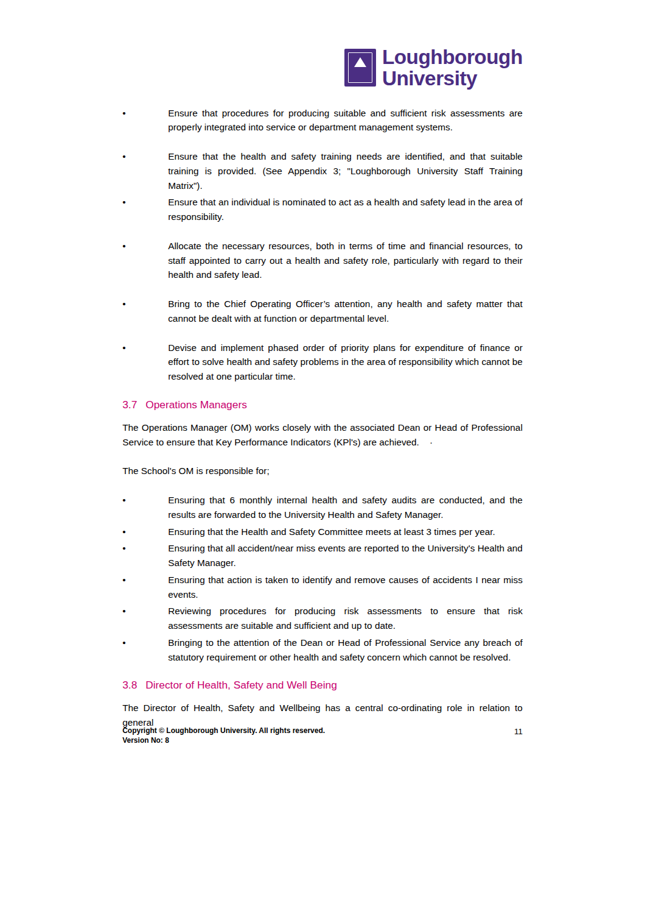Loughborough University
• Ensure that procedures for producing suitable and sufficient risk assessments are properly integrated into service or department management systems.
• Ensure that the health and safety training needs are identified, and that suitable training is provided. (See Appendix 3; "Loughborough University Staff Training Matrix").
• Ensure that an individual is nominated to act as a health and safety lead in the area of responsibility.
• Allocate the necessary resources, both in terms of time and financial resources, to staff appointed to carry out a health and safety role, particularly with regard to their health and safety lead.
• Bring to the Chief Operating Officer’s attention, any health and safety matter that cannot be dealt with at function or departmental level.
• Devise and implement phased order of priority plans for expenditure of finance or effort to solve health and safety problems in the area of responsibility which cannot be resolved at one particular time.
3.7 Operations Managers
The Operations Manager (OM) works closely with the associated Dean or Head of Professional Service to ensure that Key Performance Indicators (KPl's) are achieved. ·
The School's OM is responsible for;
• Ensuring that 6 monthly internal health and safety audits are conducted, and the results are forwarded to the University Health and Safety Manager.
• Ensuring that the Health and Safety Committee meets at least 3 times per year.
• Ensuring that all accident/near miss events are reported to the University's Health and Safety Manager.
• Ensuring that action is taken to identify and remove causes of accidents I near miss events.
• Reviewing procedures for producing risk assessments to ensure that risk assessments are suitable and sufficient and up to date.
• Bringing to the attention of the Dean or Head of Professional Service any breach of statutory requirement or other health and safety concern which cannot be resolved.
3.8 Director of Health, Safety and Well Being
The Director of Health, Safety and Wellbeing has a central co-ordinating role in relation to general
Copyright © Loughborough University. All rights reserved.
Version No: 8
11